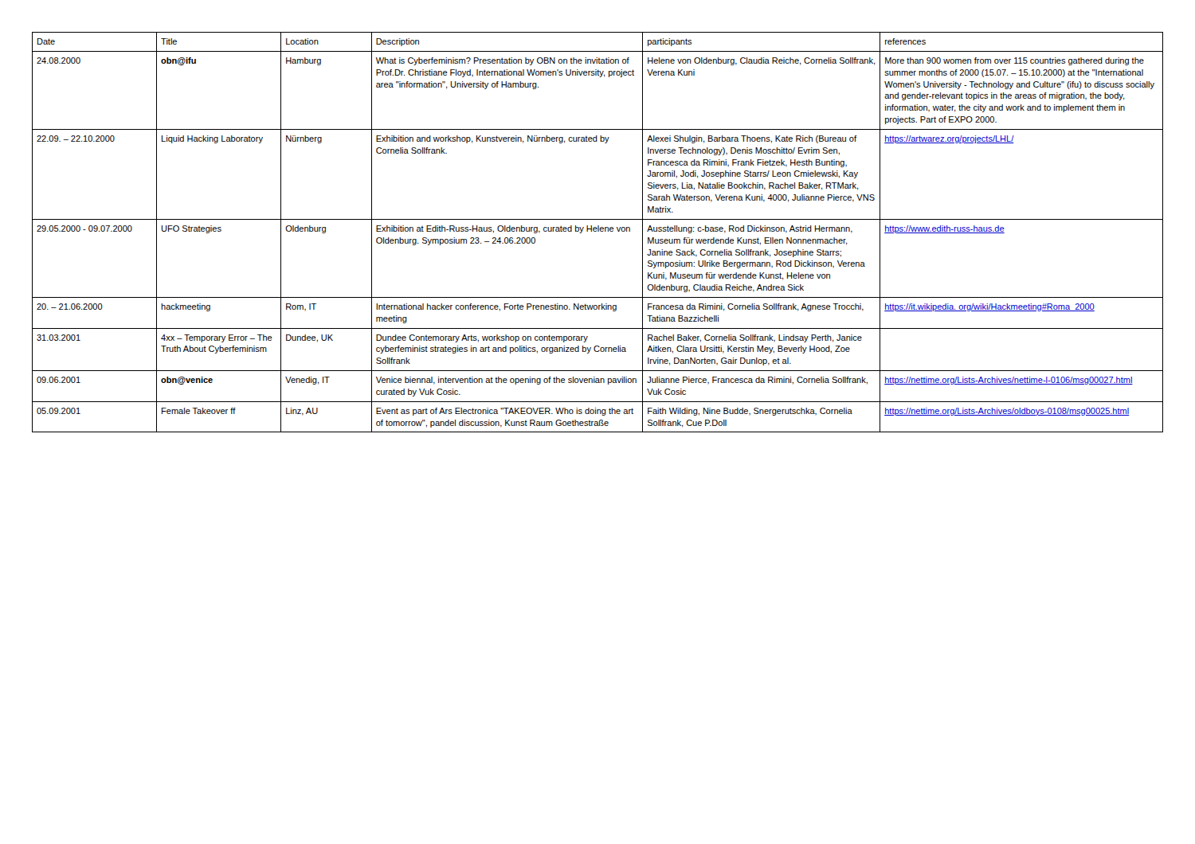| Date | Title | Location | Description | participants | references |
| --- | --- | --- | --- | --- | --- |
| 24.08.2000 | obn@ifu | Hamburg | What is Cyberfeminism? Presentation by OBN on the invitation of Prof.Dr. Christiane Floyd, International Women's University, project area "information", University of Hamburg. | Helene von Oldenburg, Claudia Reiche, Cornelia Sollfrank, Verena Kuni | More than 900 women from over 115 countries gathered during the summer months of 2000 (15.07. – 15.10.2000) at the "International Women's University - Technology and Culture" (ifu) to discuss socially and gender-relevant topics in the areas of migration, the body, information, water, the city and work and to implement them in projects. Part of EXPO 2000. |
| 22.09. – 22.10.2000 | Liquid Hacking Laboratory | Nürnberg | Exhibition and workshop, Kunstverein, Nürnberg, curated by Cornelia Sollfrank. | Alexei Shulgin, Barbara Thoens, Kate Rich (Bureau of Inverse Technology), Denis Moschitto/ Evrim Sen, Francesca da Rimini, Frank Fietzek, Hesth Bunting, Jaromil, Jodi, Josephine Starrs/ Leon Cmielewski, Kay Sievers, Lia, Natalie Bookchin, Rachel Baker, RTMark, Sarah Waterson, Verena Kuni, 4000, Julianne Pierce, VNS Matrix. | https://artwarez.org/projects/LHL/ |
| 29.05.2000 - 09.07.2000 | UFO Strategies | Oldenburg | Exhibition at Edith-Russ-Haus, Oldenburg, curated by Helene von Oldenburg. Symposium 23. – 24.06.2000 | Ausstellung: c-base, Rod Dickinson, Astrid Hermann, Museum für werdende Kunst, Ellen Nonnenmacher, Janine Sack, Cornelia Sollfrank, Josephine Starrs; Symposium: Ulrike Bergermann, Rod Dickinson, Verena Kuni, Museum für werdende Kunst, Helene von Oldenburg, Claudia Reiche, Andrea Sick | https://www.edith-russ-haus.de |
| 20. – 21.06.2000 | hackmeeting | Rom, IT | International hacker conference, Forte Prenestino. Networking meeting | Francesa da Rimini, Cornelia Sollfrank, Agnese Trocchi, Tatiana Bazzichelli | https://it.wikipedia. org/wiki/Hackmeeting#Roma_2000 |
| 31.03.2001 | 4xx – Temporary Error – The Truth About Cyberfeminism | Dundee, UK | Dundee Contemorary Arts, workshop on contemporary cyberfeminist strategies in art and politics, organized by Cornelia Sollfrank | Rachel Baker, Cornelia Sollfrank, Lindsay Perth, Janice Aitken, Clara Ursitti, Kerstin Mey, Beverly Hood, Zoe Irvine, DanNorten, Gair Dunlop, et al. | |
| 09.06.2001 | obn@venice | Venedig, IT | Venice biennal, intervention at the opening of the slovenian pavilion curated by Vuk Cosic. | Julianne Pierce, Francesca da Rimini, Cornelia Sollfrank, Vuk Cosic | https://nettime.org/Lists-Archives/nettime-l-0106/msg00027.html |
| 05.09.2001 | Female Takeover ff | Linz, AU | Event as part of Ars Electronica "TAKEOVER. Who is doing the art of tomorrow", pandel discussion, Kunst Raum Goethestraße | Faith Wilding, Nine Budde, Snergerutschka, Cornelia Sollfrank, Cue P.Doll | https://nettime.org/Lists-Archives/oldboys-0108/msg00025.html |